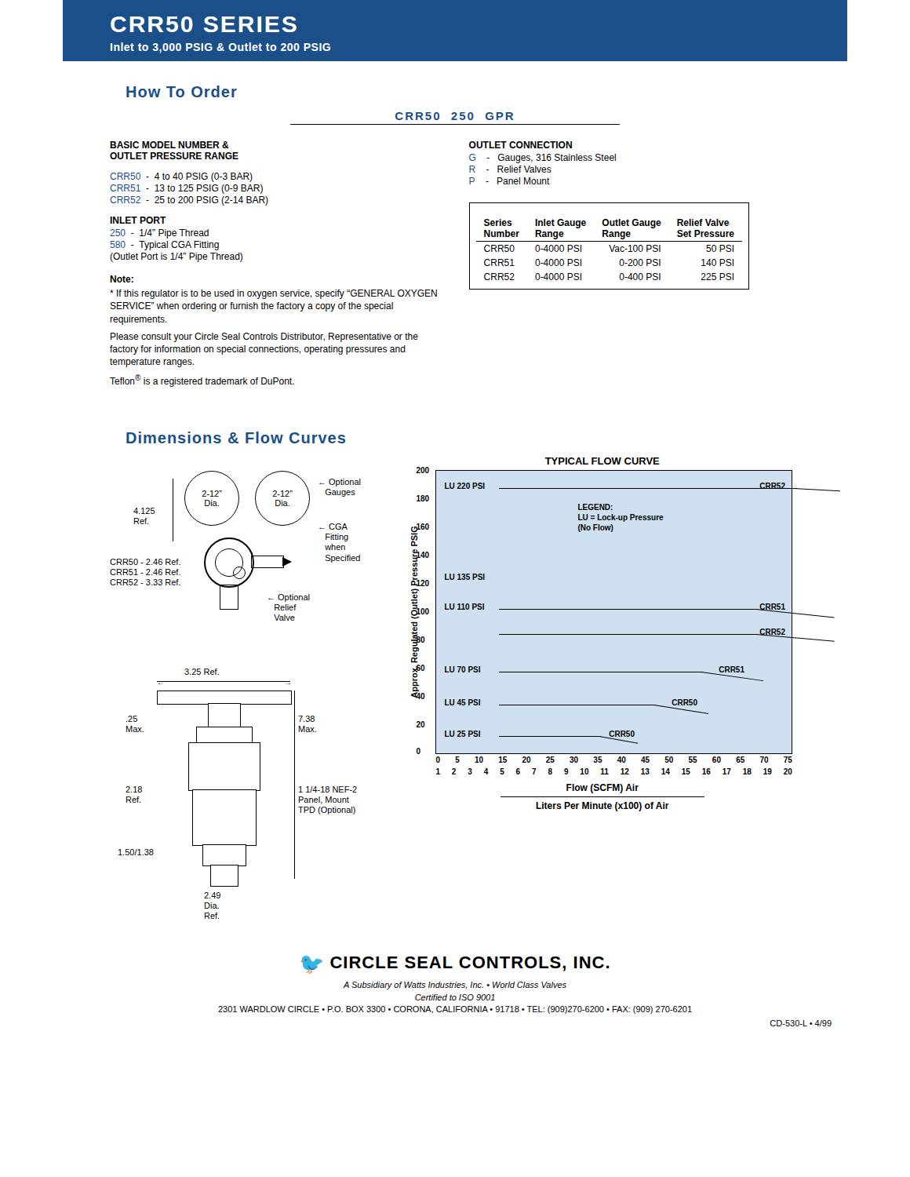CRR50 SERIES
Inlet to 3,000 PSIG & Outlet to 200 PSIG
How To Order
CRR50 250 GPR
BASIC MODEL NUMBER &
OUTLET PRESSURE RANGE
CRR50 - 4 to 40 PSIG (0-3 BAR)
CRR51 - 13 to 125 PSIG (0-9 BAR)
CRR52 - 25 to 200 PSIG (2-14 BAR)
INLET PORT
250 - 1/4” Pipe Thread
580 - Typical CGA Fitting
(Outlet Port is 1/4” Pipe Thread)
Note:
* If this regulator is to be used in oxygen service, specify “GENERAL OXYGEN SERVICE” when ordering or furnish the factory a copy of the special requirements.
Please consult your Circle Seal Controls Distributor, Representative or the factory for information on special connections, operating pressures and temperature ranges.
Teflon® is a registered trademark of DuPont.
OUTLET CONNECTION
G - Gauges, 316 Stainless Steel
R - Relief Valves
P - Panel Mount
| Series Number | Inlet Gauge Range | Outlet Gauge Range | Relief Valve Set Pressure |
| --- | --- | --- | --- |
| CRR50 | 0-4000 PSI | Vac-100 PSI | 50 PSI |
| CRR51 | 0-4000 PSI | 0-200 PSI | 140 PSI |
| CRR52 | 0-4000 PSI | 0-400 PSI | 225 PSI |
Dimensions & Flow Curves
2-12”
Dia.
2-12”
Dia.
4.125
Ref.
← Optional
Gauges
← CGA
Fitting
when
Specified
CRR50 - 2.46 Ref.
CRR51 - 2.46 Ref.
CRR52 - 3.33 Ref.
← Optional
Relief
Valve
3.25 Ref.
←
→
.25
Max.
2.18
Ref.
1.50/1.38
7.38
Max.
1 1/4-18 NEF-2
Panel, Mount
TPD (Optional)
2.49
Dia.
Ref.
TYPICAL FLOW CURVE
Approx. Regulated (Outlet) Pressure PSIG
200
180
160
140
120
100
80
60
40
20
0
LU 220 PSI
LU 135 PSI
LU 110 PSI
LU 70 PSI
LU 45 PSI
LU 25 PSI
LEGEND:
LU = Lock-up Pressure
(No Flow)
CRR52
CRR51
CRR52
CRR51
CRR50
CRR50
051015202530354045505560657075
1234567891011121314151617181920
Flow (SCFM) Air
Liters Per Minute (x100) of Air
🐦CIRCLE SEAL CONTROLS, INC.
A Subsidiary of Watts Industries, Inc. • World Class Valves
Certified to ISO 9001
2301 WARDLOW CIRCLE • P.O. BOX 3300 • CORONA, CALIFORNIA • 91718 • TEL: (909)270-6200 • FAX: (909) 270-6201
CD-530-L • 4/99